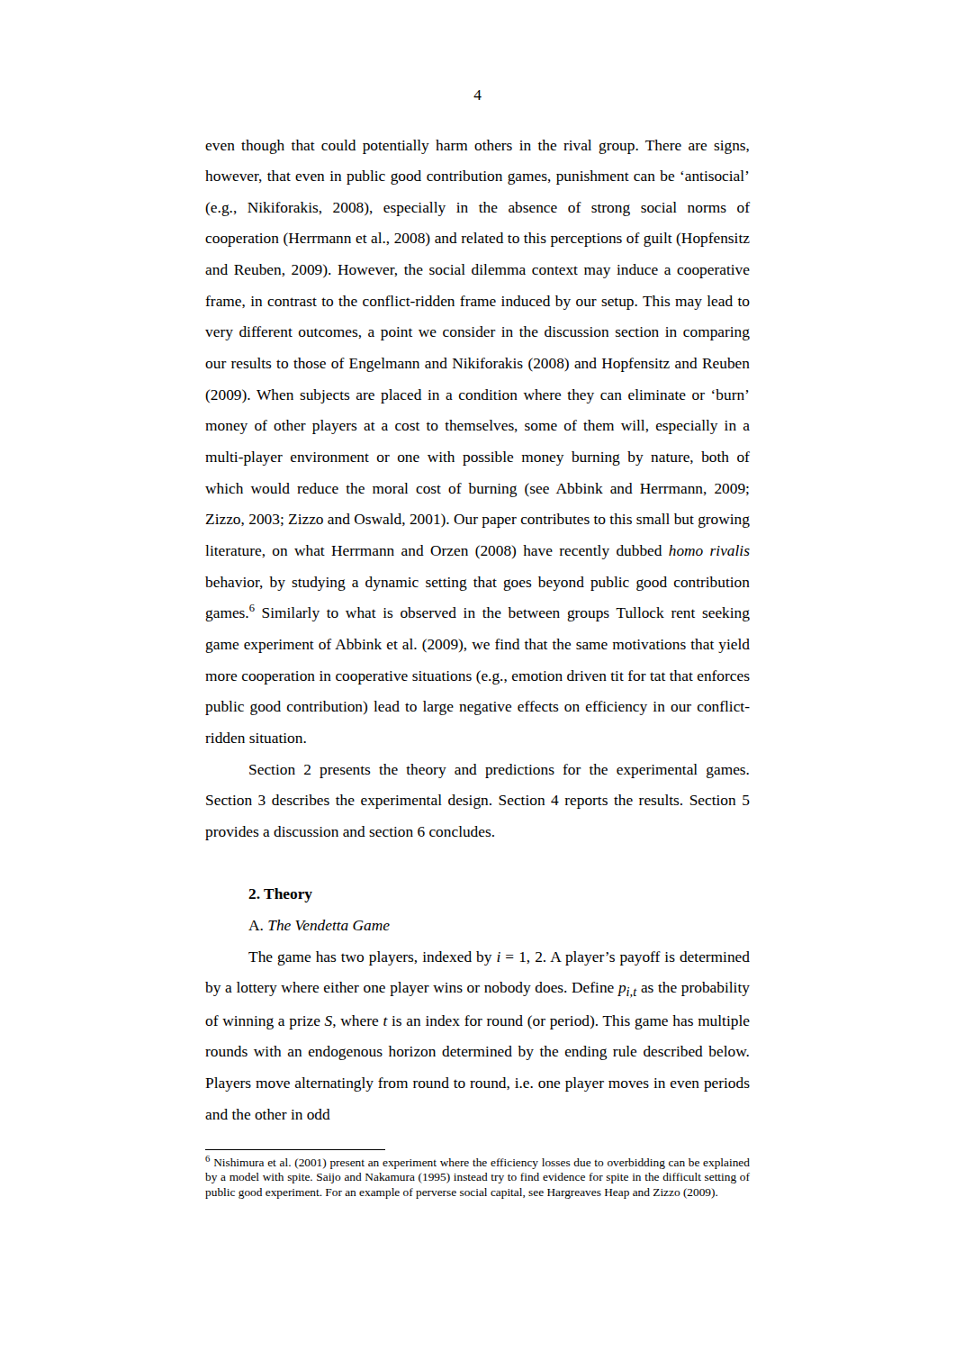4
even though that could potentially harm others in the rival group. There are signs, however, that even in public good contribution games, punishment can be ‘antisocial’ (e.g., Nikiforakis, 2008), especially in the absence of strong social norms of cooperation (Herrmann et al., 2008) and related to this perceptions of guilt (Hopfensitz and Reuben, 2009). However, the social dilemma context may induce a cooperative frame, in contrast to the conflict-ridden frame induced by our setup. This may lead to very different outcomes, a point we consider in the discussion section in comparing our results to those of Engelmann and Nikiforakis (2008) and Hopfensitz and Reuben (2009). When subjects are placed in a condition where they can eliminate or ‘burn’ money of other players at a cost to themselves, some of them will, especially in a multi-player environment or one with possible money burning by nature, both of which would reduce the moral cost of burning (see Abbink and Herrmann, 2009; Zizzo, 2003; Zizzo and Oswald, 2001). Our paper contributes to this small but growing literature, on what Herrmann and Orzen (2008) have recently dubbed homo rivalis behavior, by studying a dynamic setting that goes beyond public good contribution games.6 Similarly to what is observed in the between groups Tullock rent seeking game experiment of Abbink et al. (2009), we find that the same motivations that yield more cooperation in cooperative situations (e.g., emotion driven tit for tat that enforces public good contribution) lead to large negative effects on efficiency in our conflict-ridden situation.
Section 2 presents the theory and predictions for the experimental games. Section 3 describes the experimental design. Section 4 reports the results. Section 5 provides a discussion and section 6 concludes.
2. Theory
A. The Vendetta Game
The game has two players, indexed by i = 1, 2. A player’s payoff is determined by a lottery where either one player wins or nobody does. Define pi,t as the probability of winning a prize S, where t is an index for round (or period). This game has multiple rounds with an endogenous horizon determined by the ending rule described below. Players move alternatingly from round to round, i.e. one player moves in even periods and the other in odd
6 Nishimura et al. (2001) present an experiment where the efficiency losses due to overbidding can be explained by a model with spite. Saijo and Nakamura (1995) instead try to find evidence for spite in the difficult setting of public good experiment. For an example of perverse social capital, see Hargreaves Heap and Zizzo (2009).